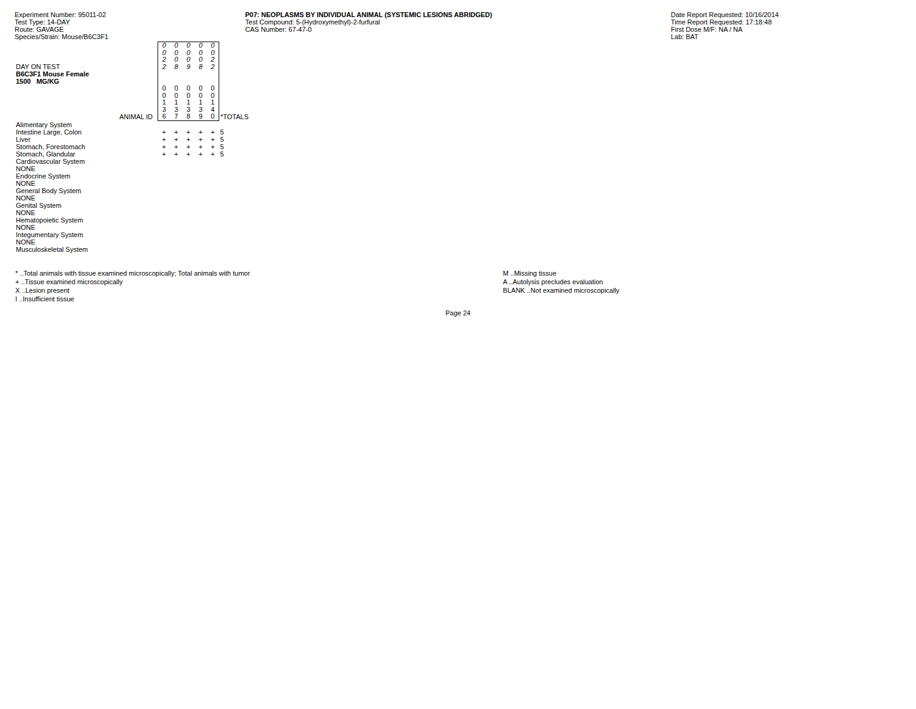| Experiment Number: 95011-02 | P07: NEOPLASMS BY INDIVIDUAL ANIMAL (SYSTEMIC LESIONS ABRIDGED) | Date Report Requested: 10/16/2014 |
| Test Type: 14-DAY | Test Compound: 5-(Hydroxymethyl)-2-furfural | Time Report Requested: 17:18:48 |
| Route: GAVAGE | CAS Number: 67-47-0 | First Dose M/F: NA / NA |
| Species/Strain: Mouse/B6C3F1 | | Lab: BAT |
| DAY ON TEST | 0 0 2 2 | 0 0 0 8 | 0 0 0 9 | 0 0 0 8 | 0 0 2 2 | |
| B6C3F1 Mouse Female | | | | | | |
| 1500 MG/KG | | | | | | |
| ANIMAL ID | 0 0 1 3 6 | 0 0 1 3 7 | 0 0 1 3 8 | 0 0 1 3 9 | 0 0 1 4 0 | *TOTALS |
| Alimentary System |
| Intestine Large, Colon | + | + | + | + | + | 5 |
| Liver | + | + | + | + | + | 5 |
| Stomach, Forestomach | + | + | + | + | + | 5 |
| Stomach, Glandular | + | + | + | + | + | 5 |
| Cardiovascular System |
| NONE |
| Endocrine System |
| NONE |
| General Body System |
| NONE |
| Genital System |
| NONE |
| Hematopoietic System |
| NONE |
| Integumentary System |
| NONE |
| Musculoskeletal System |
| * ..Total animals with tissue examined microscopically; Total animals with tumor | M ..Missing tissue |
| + ..Tissue examined microscopically | A ..Autolysis precludes evaluation |
| X ..Lesion present | BLANK ..Not examined microscopically |
| I ..Insufficient tissue | |
Page 24